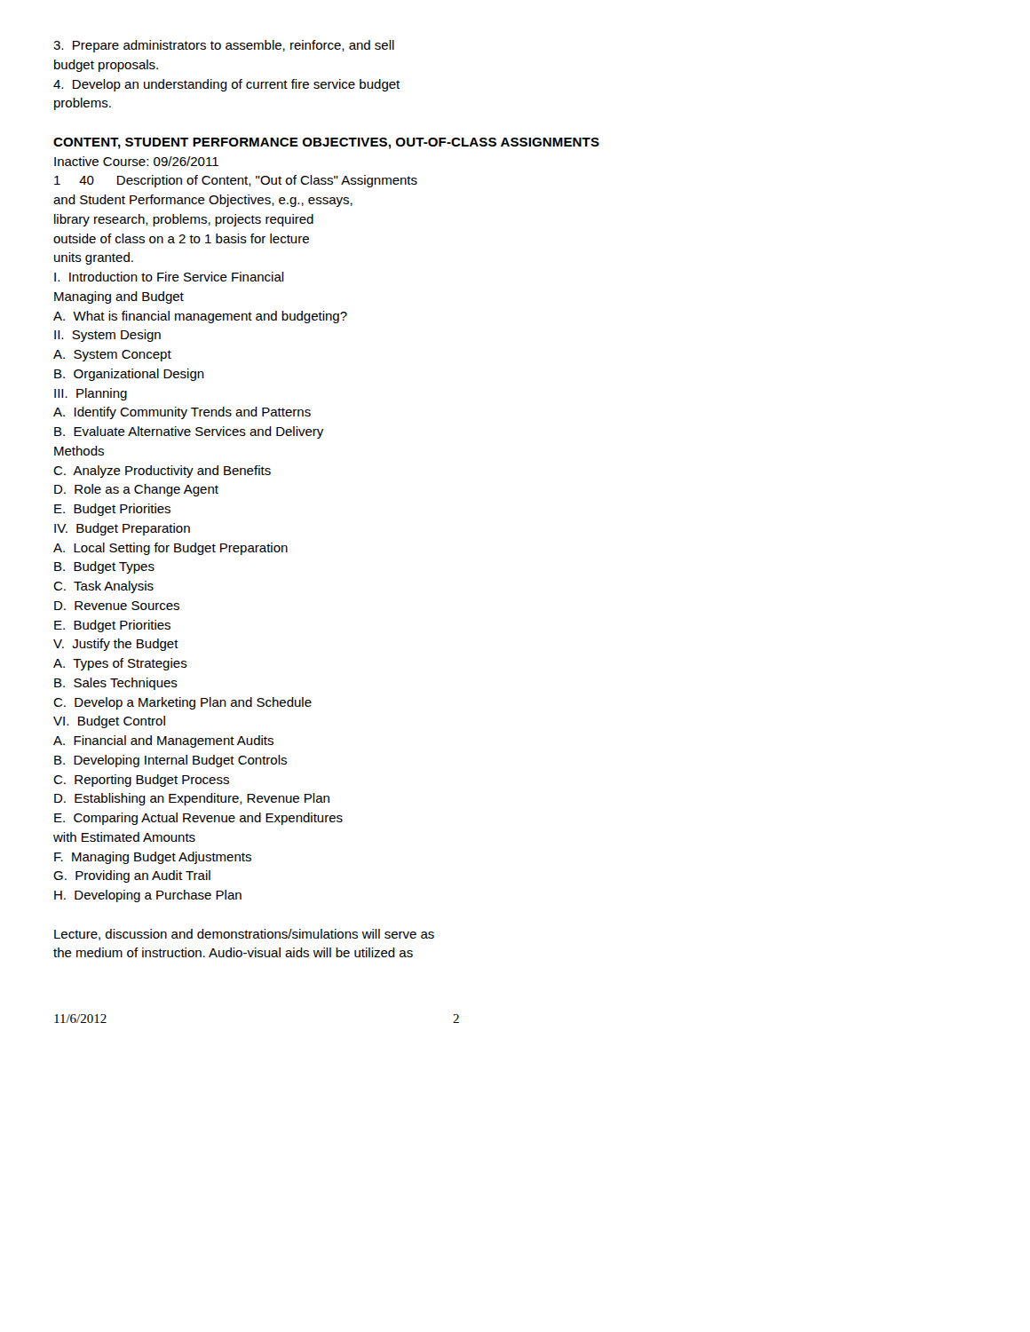3. Prepare administrators to assemble, reinforce, and sell
budget proposals.
4. Develop an understanding of current fire service budget
problems.
Content, Student Performance Objectives, Out-of-Class Assignments
Inactive Course: 09/26/2011
1 40 Description of Content, "Out of Class" Assignments
and Student Performance Objectives, e.g., essays,
library research, problems, projects required
outside of class on a 2 to 1 basis for lecture
units granted.
I. Introduction to Fire Service Financial
Managing and Budget
A. What is financial management and budgeting?
II. System Design
A. System Concept
B. Organizational Design
III. Planning
A. Identify Community Trends and Patterns
B. Evaluate Alternative Services and Delivery
Methods
C. Analyze Productivity and Benefits
D. Role as a Change Agent
E. Budget Priorities
IV. Budget Preparation
A. Local Setting for Budget Preparation
B. Budget Types
C. Task Analysis
D. Revenue Sources
E. Budget Priorities
V. Justify the Budget
A. Types of Strategies
B. Sales Techniques
C. Develop a Marketing Plan and Schedule
VI. Budget Control
A. Financial and Management Audits
B. Developing Internal Budget Controls
C. Reporting Budget Process
D. Establishing an Expenditure, Revenue Plan
E. Comparing Actual Revenue and Expenditures
with Estimated Amounts
F. Managing Budget Adjustments
G. Providing an Audit Trail
H. Developing a Purchase Plan
Lecture, discussion and demonstrations/simulations will serve as
the medium of instruction. Audio-visual aids will be utilized as
11/6/2012 2